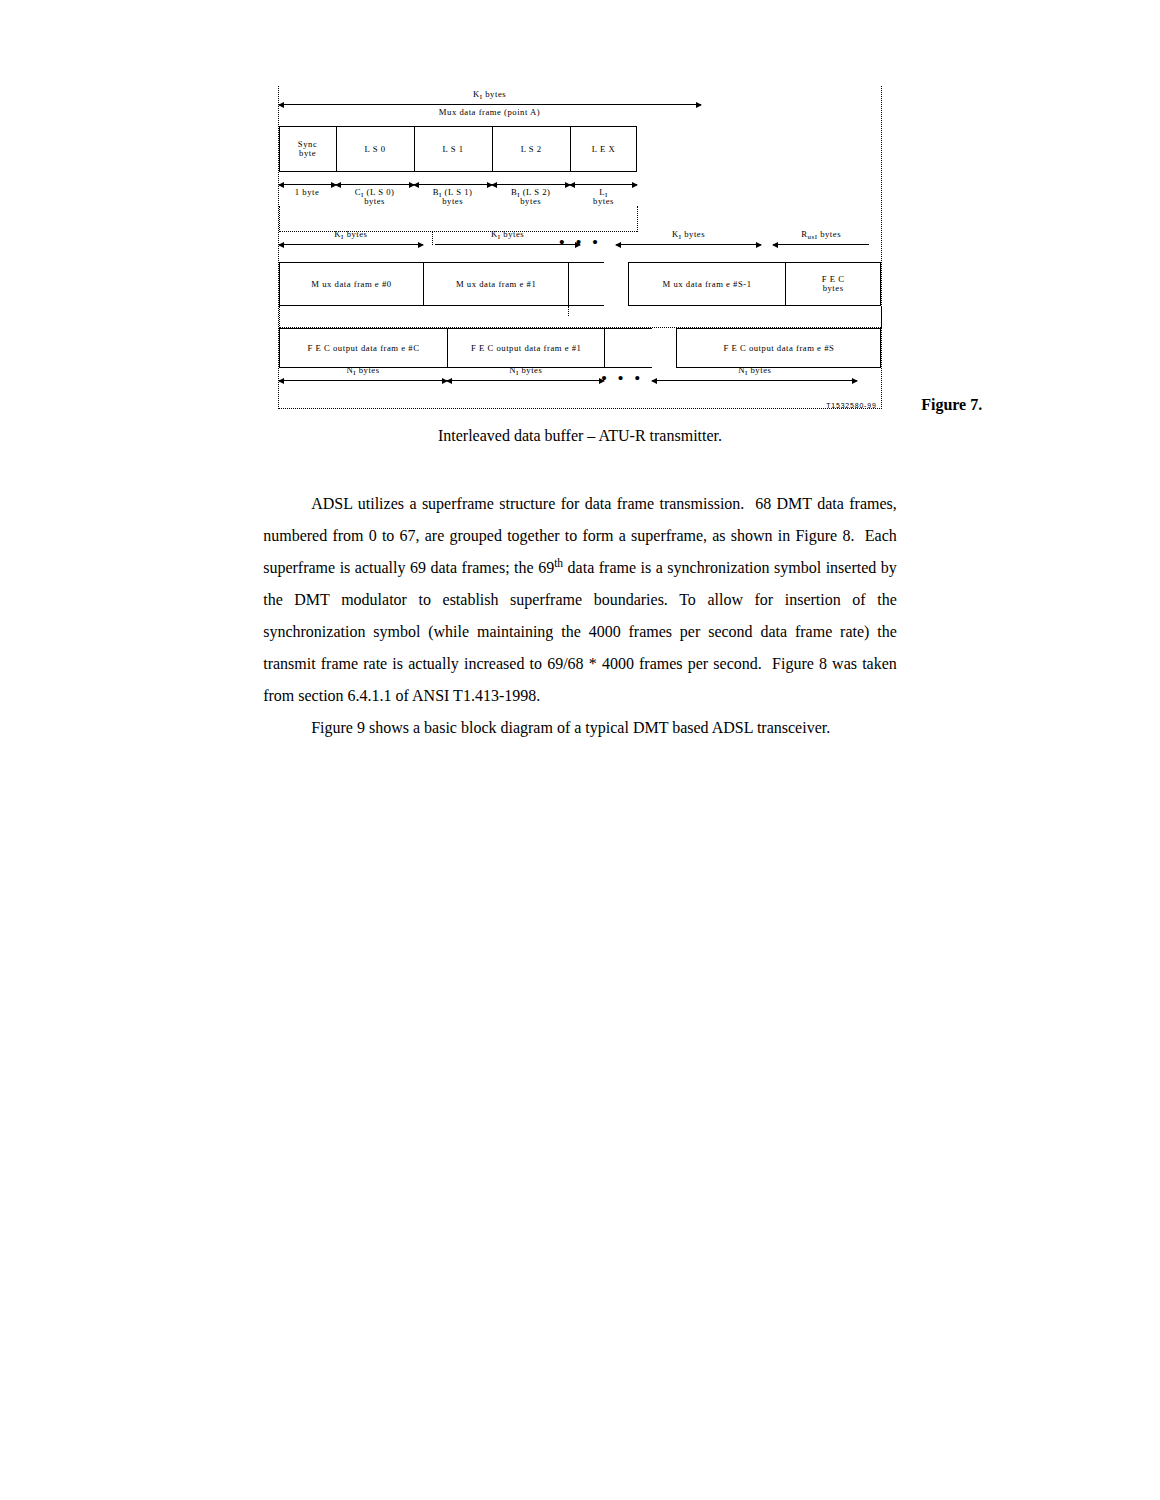KI bytes
Mux data frame (point A)
Sync
byte
L S 0
L S 1
L S 2
L E X
1 byte
CI (L S 0)
bytes
BI (L S 1)
bytes
BI (L S 2)
bytes
LI
bytes
KI bytes
KI bytes
KI bytes
RusI bytes
• • •
M ux data fram e #0
M ux data fram e #1
M ux data fram e #S-1
F E C
bytes
F E C output data fram e #C
F E C output data fram e #1
F E C output data fram e #S
NI bytes
NI bytes
NI bytes
• • •
T1532580-99
Figure 7.
Interleaved data buffer – ATU-R transmitter.
ADSL utilizes a superframe structure for data frame transmission. 68 DMT data frames, numbered from 0 to 67, are grouped together to form a superframe, as shown in Figure 8. Each superframe is actually 69 data frames; the 69th data frame is a synchronization symbol inserted by the DMT modulator to establish superframe boundaries. To allow for insertion of the synchronization symbol (while maintaining the 4000 frames per second data frame rate) the transmit frame rate is actually increased to 69/68 * 4000 frames per second. Figure 8 was taken from section 6.4.1.1 of ANSI T1.413-1998.
Figure 9 shows a basic block diagram of a typical DMT based ADSL transceiver.